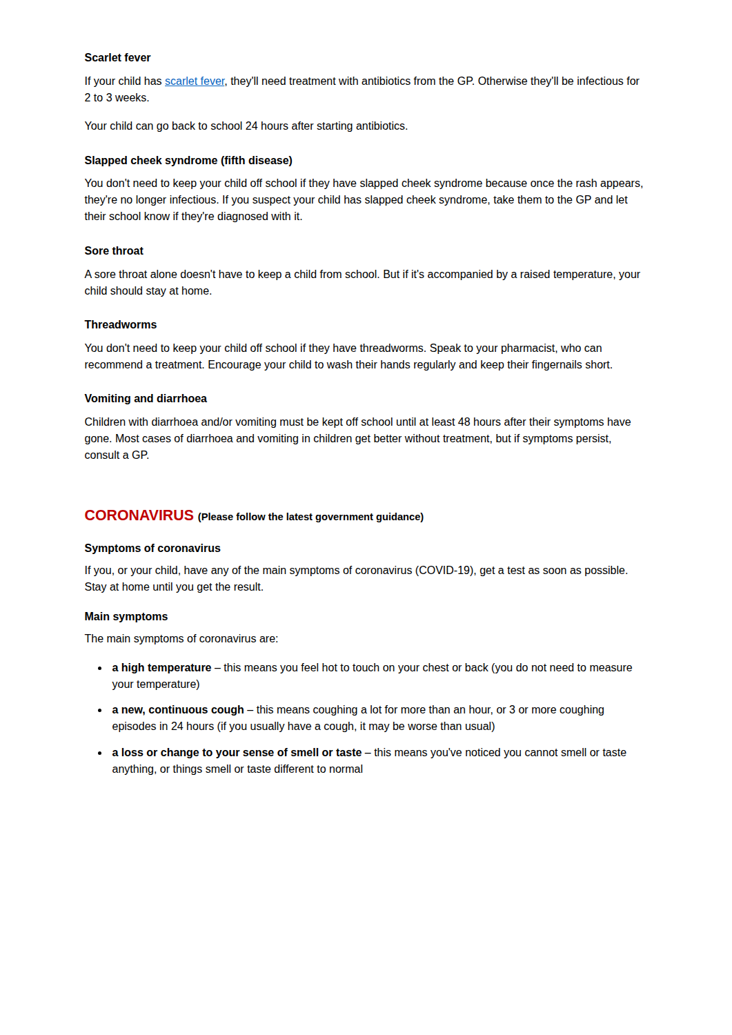Scarlet fever
If your child has scarlet fever, they'll need treatment with antibiotics from the GP. Otherwise they'll be infectious for 2 to 3 weeks.
Your child can go back to school 24 hours after starting antibiotics.
Slapped cheek syndrome (fifth disease)
You don't need to keep your child off school if they have slapped cheek syndrome because once the rash appears, they're no longer infectious. If you suspect your child has slapped cheek syndrome, take them to the GP and let their school know if they're diagnosed with it.
Sore throat
A sore throat alone doesn't have to keep a child from school. But if it's accompanied by a raised temperature, your child should stay at home.
Threadworms
You don't need to keep your child off school if they have threadworms. Speak to your pharmacist, who can recommend a treatment. Encourage your child to wash their hands regularly and keep their fingernails short.
Vomiting and diarrhoea
Children with diarrhoea and/or vomiting must be kept off school until at least 48 hours after their symptoms have gone. Most cases of diarrhoea and vomiting in children get better without treatment, but if symptoms persist, consult a GP.
CORONAVIRUS (Please follow the latest government guidance)
Symptoms of coronavirus
If you, or your child, have any of the main symptoms of coronavirus (COVID-19), get a test as soon as possible. Stay at home until you get the result.
Main symptoms
The main symptoms of coronavirus are:
a high temperature – this means you feel hot to touch on your chest or back (you do not need to measure your temperature)
a new, continuous cough – this means coughing a lot for more than an hour, or 3 or more coughing episodes in 24 hours (if you usually have a cough, it may be worse than usual)
a loss or change to your sense of smell or taste – this means you've noticed you cannot smell or taste anything, or things smell or taste different to normal